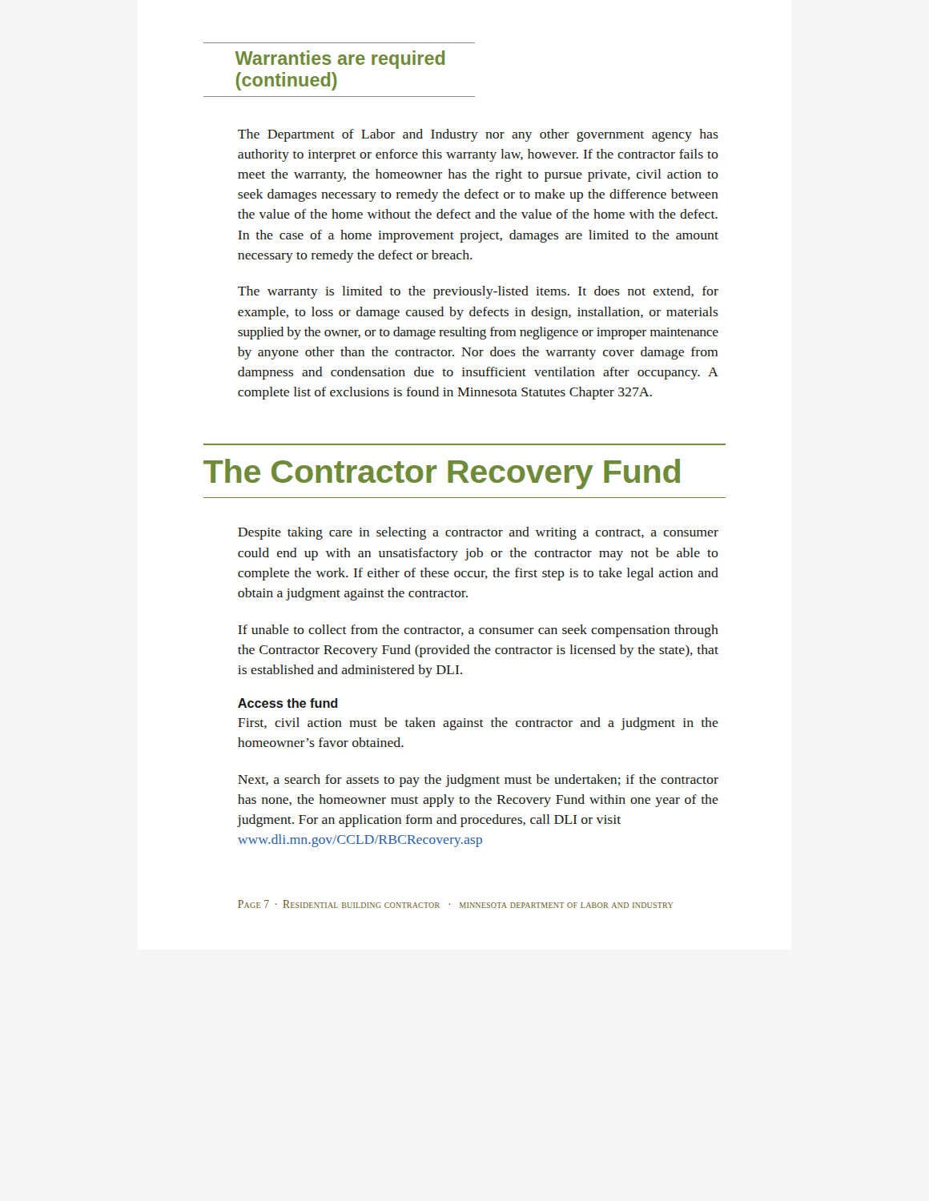Warranties are required (continued)
The Department of Labor and Industry nor any other government agency has authority to interpret or enforce this warranty law, however. If the contractor fails to meet the warranty, the homeowner has the right to pursue private, civil action to seek damages necessary to remedy the defect or to make up the difference between the value of the home without the defect and the value of the home with the defect. In the case of a home improvement project, damages are limited to the amount necessary to remedy the defect or breach.
The warranty is limited to the previously-listed items. It does not extend, for example, to loss or damage caused by defects in design, installation, or materials supplied by the owner, or to damage resulting from negligence or improper maintenance by anyone other than the contractor. Nor does the warranty cover damage from dampness and condensation due to insufficient ventilation after occupancy. A complete list of exclusions is found in Minnesota Statutes Chapter 327A.
The Contractor Recovery Fund
Despite taking care in selecting a contractor and writing a contract, a consumer could end up with an unsatisfactory job or the contractor may not be able to complete the work. If either of these occur, the first step is to take legal action and obtain a judgment against the contractor.
If unable to collect from the contractor, a consumer can seek compensation through the Contractor Recovery Fund (provided the contractor is licensed by the state), that is established and administered by DLI.
Access the fund
First, civil action must be taken against the contractor and a judgment in the homeowner’s favor obtained.
Next, a search for assets to pay the judgment must be undertaken; if the contractor has none, the homeowner must apply to the Recovery Fund within one year of the judgment. For an application form and procedures, call DLI or visit
www.dli.mn.gov/CCLD/RBCRecovery.asp
Page 7·Residential building contractor · minnesota department of labor and industry